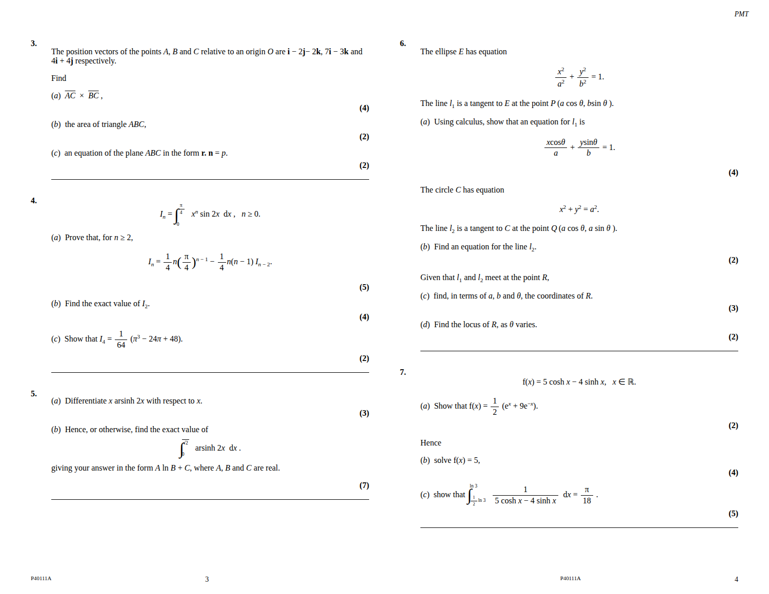PMT
3.
The position vectors of the points A, B and C relative to an origin O are i − 2j− 2k, 7i − 3k and 4i + 4j respectively.
Find
(a) AC × BC ,
(4)
(b) the area of triangle ABC,
(2)
(c) an equation of the plane ABC in the form r. n = p.
(2)
4.
In = ∫π 40 xn sin 2x dx , n ≥ 0.
(a) Prove that, for n ≥ 2,
In = 14 n(π 4)n − 1 − 14 n(n − 1) In − 2.
(5)
(b) Find the exact value of I2.
(4)
(c) Show that I4 = 164 (π3 − 24π + 48).
(2)
5.
(a) Differentiate x arsinh 2x with respect to x.
(3)
(b) Hence, or otherwise, find the exact value of
∫√20 arsinh 2x dx .
giving your answer in the form A ln B + C, where A, B and C are real.
(7)
6.
The ellipse E has equation
x2 a2 + y2 b2 = 1.
The line l1 is a tangent to E at the point P (a cos θ, bsin θ ).
(a) Using calculus, show that an equation for l1 is
xcosθ a + ysinθ b = 1.
(4)
The circle C has equation
x2 + y2 = a2.
The line l2 is a tangent to C at the point Q (a cos θ, a sin θ ).
(b) Find an equation for the line l2.
(2)
Given that l1 and l2 meet at the point R,
(c) find, in terms of a, b and θ, the coordinates of R.
(3)
(d) Find the locus of R, as θ varies.
(2)
7.
f(x) = 5 cosh x − 4 sinh x, x ∈ ℝ.
(a) Show that f(x) = 12 (ex + 9e−x).
(2)
Hence
(b) solve f(x) = 5,
(4)
(c) show that ∫ln 312ln 3 15 cosh x − 4 sinh x dx = π 18 .
(5)
P40111A 3
P40111A 4